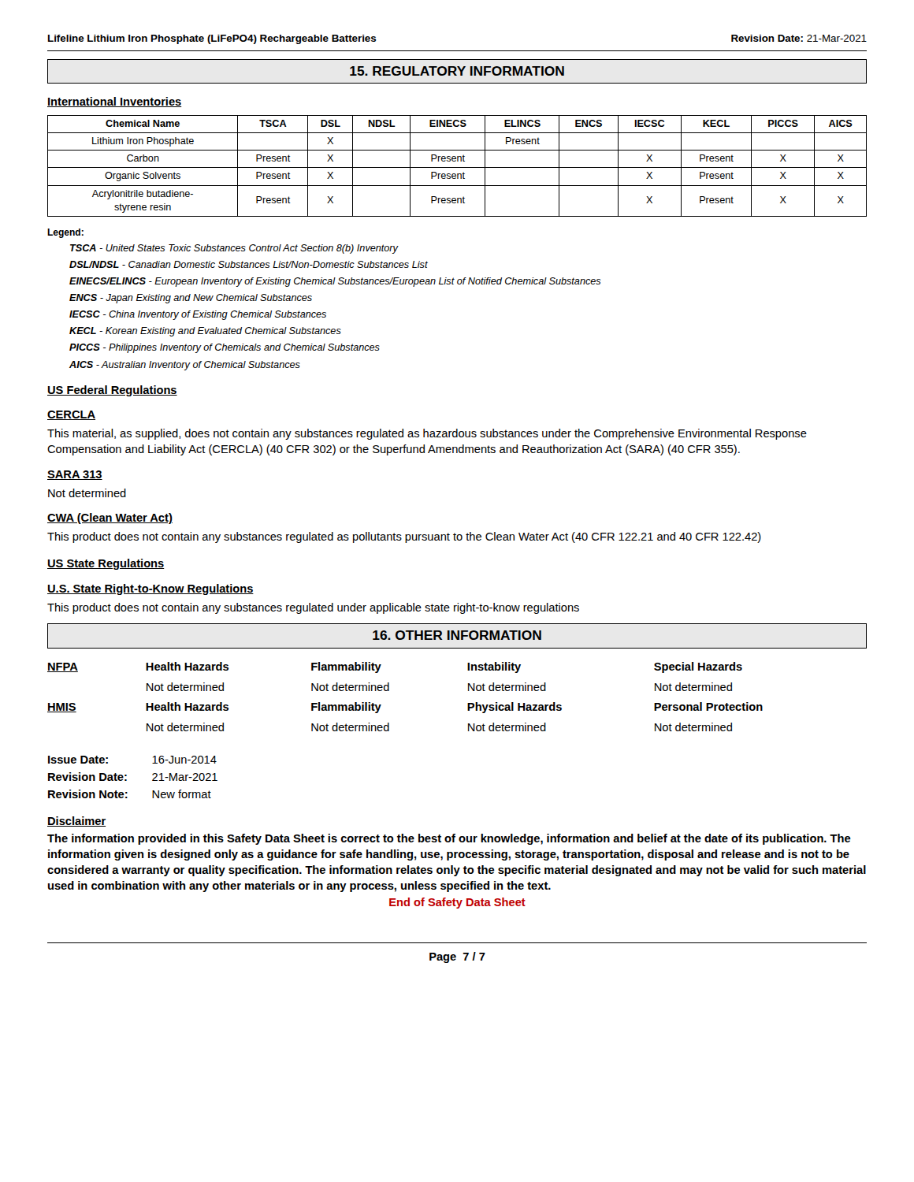Lifeline Lithium Iron Phosphate (LiFePO4) Rechargeable Batteries
Revision Date: 21-Mar-2021
15. REGULATORY INFORMATION
International Inventories
| Chemical Name | TSCA | DSL | NDSL | EINECS | ELINCS | ENCS | IECSC | KECL | PICCS | AICS |
| --- | --- | --- | --- | --- | --- | --- | --- | --- | --- | --- |
| Lithium Iron Phosphate | | X | | | Present | | | | | |
| Carbon | Present | X | | Present | | | X | Present | X | X |
| Organic Solvents | Present | X | | Present | | | X | Present | X | X |
| Acrylonitrile butadiene- styrene resin | Present | X | | Present | | | X | Present | X | X |
Legend:
TSCA - United States Toxic Substances Control Act Section 8(b) Inventory
DSL/NDSL - Canadian Domestic Substances List/Non-Domestic Substances List
EINECS/ELINCS - European Inventory of Existing Chemical Substances/European List of Notified Chemical Substances
ENCS - Japan Existing and New Chemical Substances
IECSC - China Inventory of Existing Chemical Substances
KECL - Korean Existing and Evaluated Chemical Substances
PICCS - Philippines Inventory of Chemicals and Chemical Substances
AICS - Australian Inventory of Chemical Substances
US Federal Regulations
CERCLA
This material, as supplied, does not contain any substances regulated as hazardous substances under the Comprehensive Environmental Response Compensation and Liability Act (CERCLA) (40 CFR 302) or the Superfund Amendments and Reauthorization Act (SARA) (40 CFR 355).
SARA 313
Not determined
CWA (Clean Water Act)
This product does not contain any substances regulated as pollutants pursuant to the Clean Water Act (40 CFR 122.21 and 40 CFR 122.42)
US State Regulations
U.S. State Right-to-Know Regulations
This product does not contain any substances regulated under applicable state right-to-know regulations
16. OTHER INFORMATION
| NFPA | Health Hazards | Flammability | Instability | Special Hazards |
| | Not determined | Not determined | Not determined | Not determined |
| HMIS | Health Hazards | Flammability | Physical Hazards | Personal Protection |
| | Not determined | Not determined | Not determined | Not determined |
| Issue Date: | 16-Jun-2014 |
| Revision Date: | 21-Mar-2021 |
| Revision Note: | New format |
Disclaimer
The information provided in this Safety Data Sheet is correct to the best of our knowledge, information and belief at the date of its publication. The information given is designed only as a guidance for safe handling, use, processing, storage, transportation, disposal and release and is not to be considered a warranty or quality specification. The information relates only to the specific material designated and may not be valid for such material used in combination with any other materials or in any process, unless specified in the text.
End of Safety Data Sheet
Page 7 / 7